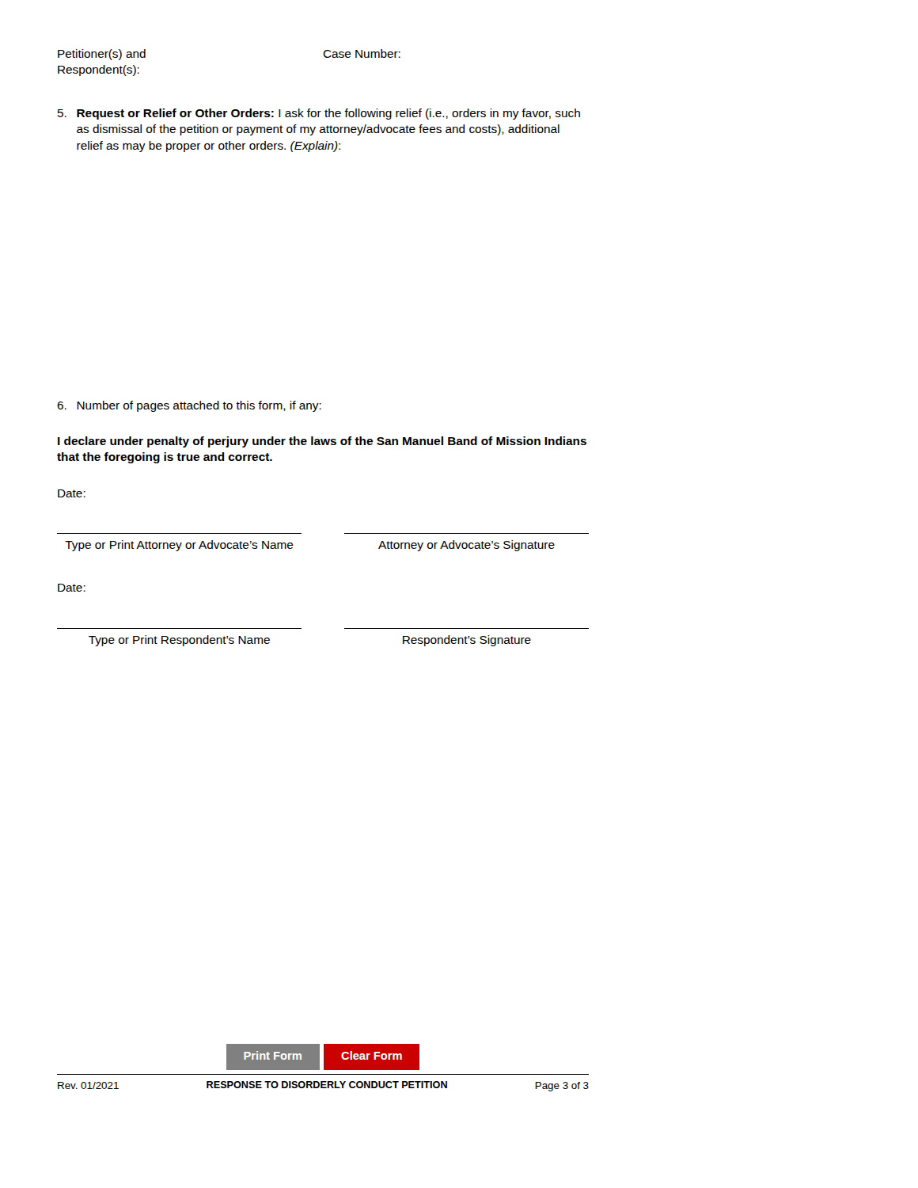Petitioner(s) and
Respondent(s):
Case Number:
5.
Request or Relief or Other Orders: I ask for the following relief (i.e., orders in my favor, such as dismissal of the petition or payment of my attorney/advocate fees and costs), additional relief as may be proper or other orders. (Explain):
6.
Number of pages attached to this form, if any:
I declare under penalty of perjury under the laws of the San Manuel Band of Mission Indians that the foregoing is true and correct.
Date:
Type or Print Attorney or Advocate’s Name
Attorney or Advocate’s Signature
Date:
Type or Print Respondent’s Name
Respondent’s Signature
Print Form Clear Form
Rev. 01/2021
RESPONSE TO DISORDERLY CONDUCT PETITION
Page 3 of 3